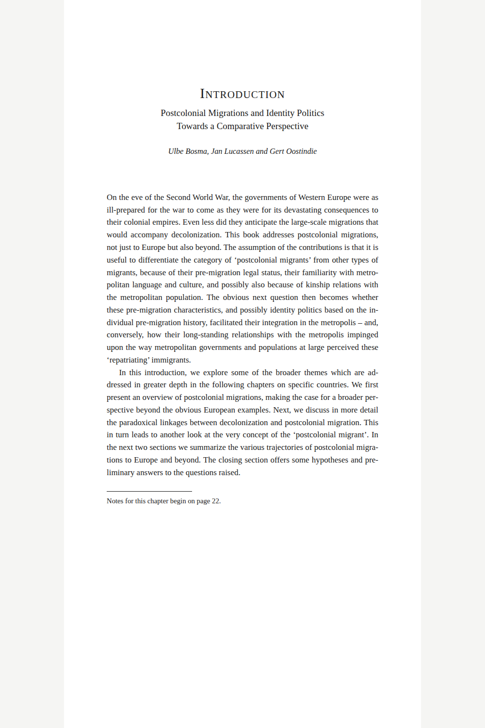Introduction
Postcolonial Migrations and Identity Politics Towards a Comparative Perspective
Ulbe Bosma, Jan Lucassen and Gert Oostindie
On the eve of the Second World War, the governments of Western Europe were as ill-prepared for the war to come as they were for its devastating consequences to their colonial empires. Even less did they anticipate the large-scale migrations that would accompany decolonization. This book addresses postcolonial migrations, not just to Europe but also beyond. The assumption of the contributions is that it is useful to differentiate the category of ‘postcolonial migrants’ from other types of migrants, because of their pre-migration legal status, their familiarity with metropolitan language and culture, and possibly also because of kinship relations with the metropolitan population. The obvious next question then becomes whether these pre-migration characteristics, and possibly identity politics based on the individual pre-migration history, facilitated their integration in the metropolis – and, conversely, how their long-standing relationships with the metropolis impinged upon the way metropolitan governments and populations at large perceived these ‘repatriating’ immigrants.
In this introduction, we explore some of the broader themes which are addressed in greater depth in the following chapters on specific countries. We first present an overview of postcolonial migrations, making the case for a broader perspective beyond the obvious European examples. Next, we discuss in more detail the paradoxical linkages between decolonization and postcolonial migration. This in turn leads to another look at the very concept of the ‘postcolonial migrant’. In the next two sections we summarize the various trajectories of postcolonial migrations to Europe and beyond. The closing section offers some hypotheses and preliminary answers to the questions raised.
Notes for this chapter begin on page 22.